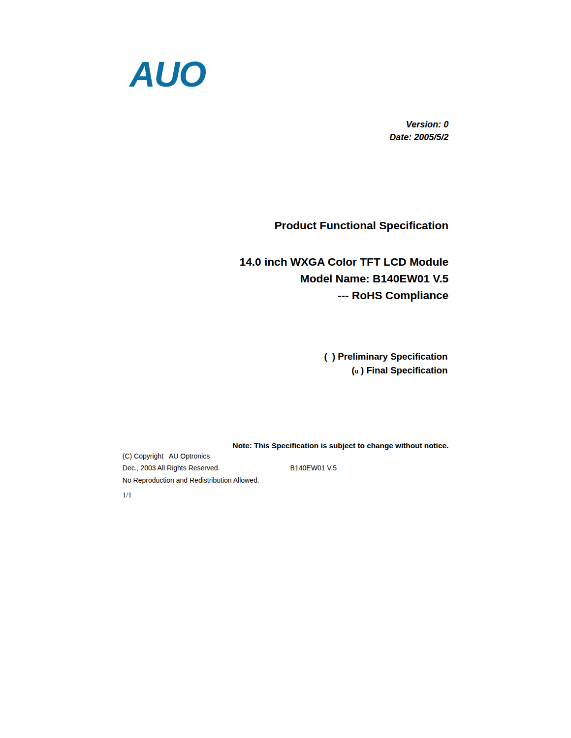AUO
Version: 0
Date: 2005/5/2
Product Functional Specification
14.0 inch WXGA Color TFT LCD Module
Model Name: B140EW01 V.5
--- RoHS Compliance
( ) Preliminary Specification
(u ) Final Specification
Note: This Specification is subject to change without notice.
(C) Copyright AU Optronics
Dec., 2003 All Rights Reserved.
B140EW01 V.5
No Reproduction and Redistribution Allowed.
1/1